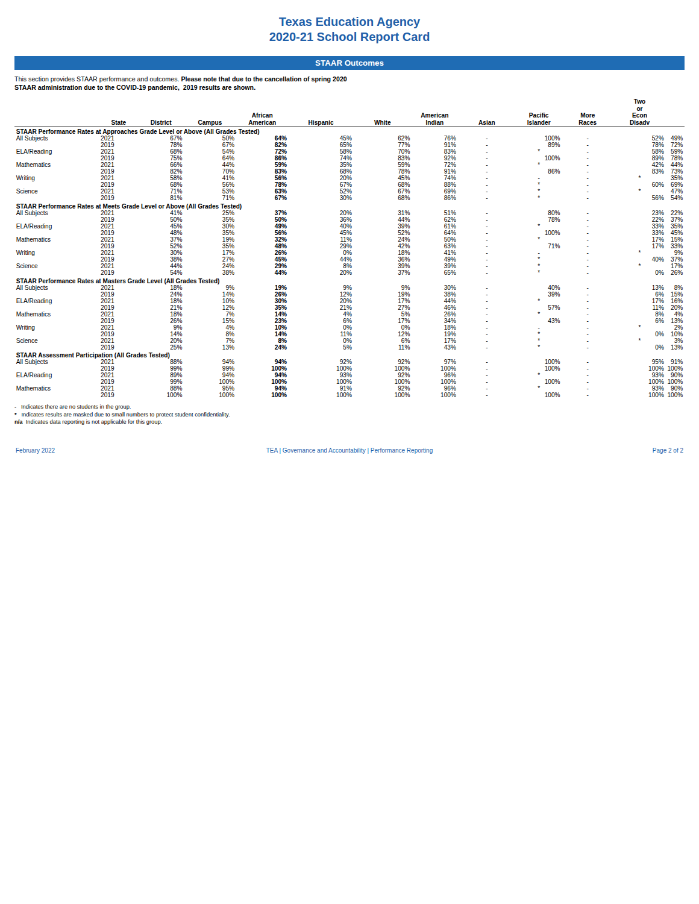Texas Education Agency
2020-21 School Report Card
STAAR Outcomes
This section provides STAAR performance and outcomes. Please note that due to the cancellation of spring 2020
STAAR administration due to the COVID-19 pandemic, 2019 results are shown.
| | | | | | | | | | | | Two or | |
| --- | --- | --- | --- | --- | --- | --- | --- | --- | --- | --- | --- | --- |
| | | | | African | | | American | | Pacific | More | Econ | |
| | State | District | Campus | American | Hispanic | White | Indian | Asian | Islander | Races | Disadv | |
| STAAR Performance Rates at Approaches Grade Level or Above (All Grades Tested) |
| All Subjects | 2021 | 67% | 50% | 64% | 45% | 62% | 76% | - | 100% | - | 52% | 49% |
| | 2019 | 78% | 67% | 82% | 65% | 77% | 91% | - | 89% | - | 78% | 72% |
| ELA/Reading | 2021 | 68% | 54% | 72% | 58% | 70% | 83% | - | * | - | 58% | 59% |
| | 2019 | 75% | 64% | 86% | 74% | 83% | 92% | - | 100% | - | 89% | 78% |
| Mathematics | 2021 | 66% | 44% | 59% | 35% | 59% | 72% | - | * | - | 42% | 44% |
| | 2019 | 82% | 70% | 83% | 68% | 78% | 91% | - | 86% | - | 83% | 73% |
| Writing | 2021 | 58% | 41% | 56% | 20% | 45% | 74% | - | - | - | * | 35% |
| | 2019 | 68% | 56% | 78% | 67% | 68% | 88% | - | * | - | 60% | 69% |
| Science | 2021 | 71% | 53% | 63% | 52% | 67% | 69% | - | * | - | * | 47% |
| | 2019 | 81% | 71% | 67% | 30% | 68% | 86% | - | * | - | 56% | 54% |
| STAAR Performance Rates at Meets Grade Level or Above (All Grades Tested) |
| All Subjects | 2021 | 41% | 25% | 37% | 20% | 31% | 51% | - | 80% | - | 23% | 22% |
| | 2019 | 50% | 35% | 50% | 36% | 44% | 62% | - | 78% | - | 22% | 37% |
| ELA/Reading | 2021 | 45% | 30% | 49% | 40% | 39% | 61% | - | * | - | 33% | 35% |
| | 2019 | 48% | 35% | 56% | 45% | 52% | 64% | - | 100% | - | 33% | 45% |
| Mathematics | 2021 | 37% | 19% | 32% | 11% | 24% | 50% | - | * | - | 17% | 15% |
| | 2019 | 52% | 35% | 48% | 29% | 42% | 63% | - | 71% | - | 17% | 33% |
| Writing | 2021 | 30% | 17% | 26% | 0% | 18% | 41% | - | - | - | * | 9% |
| | 2019 | 38% | 27% | 45% | 44% | 36% | 49% | - | * | - | 40% | 37% |
| Science | 2021 | 44% | 24% | 29% | 8% | 39% | 39% | - | * | - | * | 17% |
| | 2019 | 54% | 38% | 44% | 20% | 37% | 65% | - | * | - | 0% | 26% |
| STAAR Performance Rates at Masters Grade Level (All Grades Tested) |
| All Subjects | 2021 | 18% | 9% | 19% | 9% | 9% | 30% | - | 40% | - | 13% | 8% |
| | 2019 | 24% | 14% | 26% | 12% | 19% | 38% | - | 39% | - | 6% | 15% |
| ELA/Reading | 2021 | 18% | 10% | 30% | 20% | 17% | 44% | - | * | - | 17% | 16% |
| | 2019 | 21% | 12% | 35% | 21% | 27% | 46% | - | 57% | - | 11% | 20% |
| Mathematics | 2021 | 18% | 7% | 14% | 4% | 5% | 26% | - | * | - | 8% | 4% |
| | 2019 | 26% | 15% | 23% | 6% | 17% | 34% | - | 43% | - | 6% | 13% |
| Writing | 2021 | 9% | 4% | 10% | 0% | 0% | 18% | - | - | - | * | 2% |
| | 2019 | 14% | 8% | 14% | 11% | 12% | 19% | - | * | - | 0% | 10% |
| Science | 2021 | 20% | 7% | 8% | 0% | 6% | 17% | - | * | - | * | 3% |
| | 2019 | 25% | 13% | 24% | 5% | 11% | 43% | - | * | - | 0% | 13% |
| STAAR Assessment Participation (All Grades Tested) |
| All Subjects | 2021 | 88% | 94% | 94% | 92% | 92% | 97% | - | 100% | - | 95% | 91% |
| | 2019 | 99% | 99% | 100% | 100% | 100% | 100% | - | 100% | - | 100% | 100% |
| ELA/Reading | 2021 | 89% | 94% | 94% | 93% | 92% | 96% | - | * | - | 93% | 90% |
| | 2019 | 99% | 100% | 100% | 100% | 100% | 100% | - | 100% | - | 100% | 100% |
| Mathematics | 2021 | 88% | 95% | 94% | 91% | 92% | 96% | - | * | - | 93% | 90% |
| | 2019 | 100% | 100% | 100% | 100% | 100% | 100% | - | 100% | - | 100% | 100% |
- Indicates there are no students in the group.
* Indicates results are masked due to small numbers to protect student confidentiality.
n/a Indicates data reporting is not applicable for this group.
| February 2022 | TEA / Governance and Accountability / Performance Reporting | Page 2 of 2 |